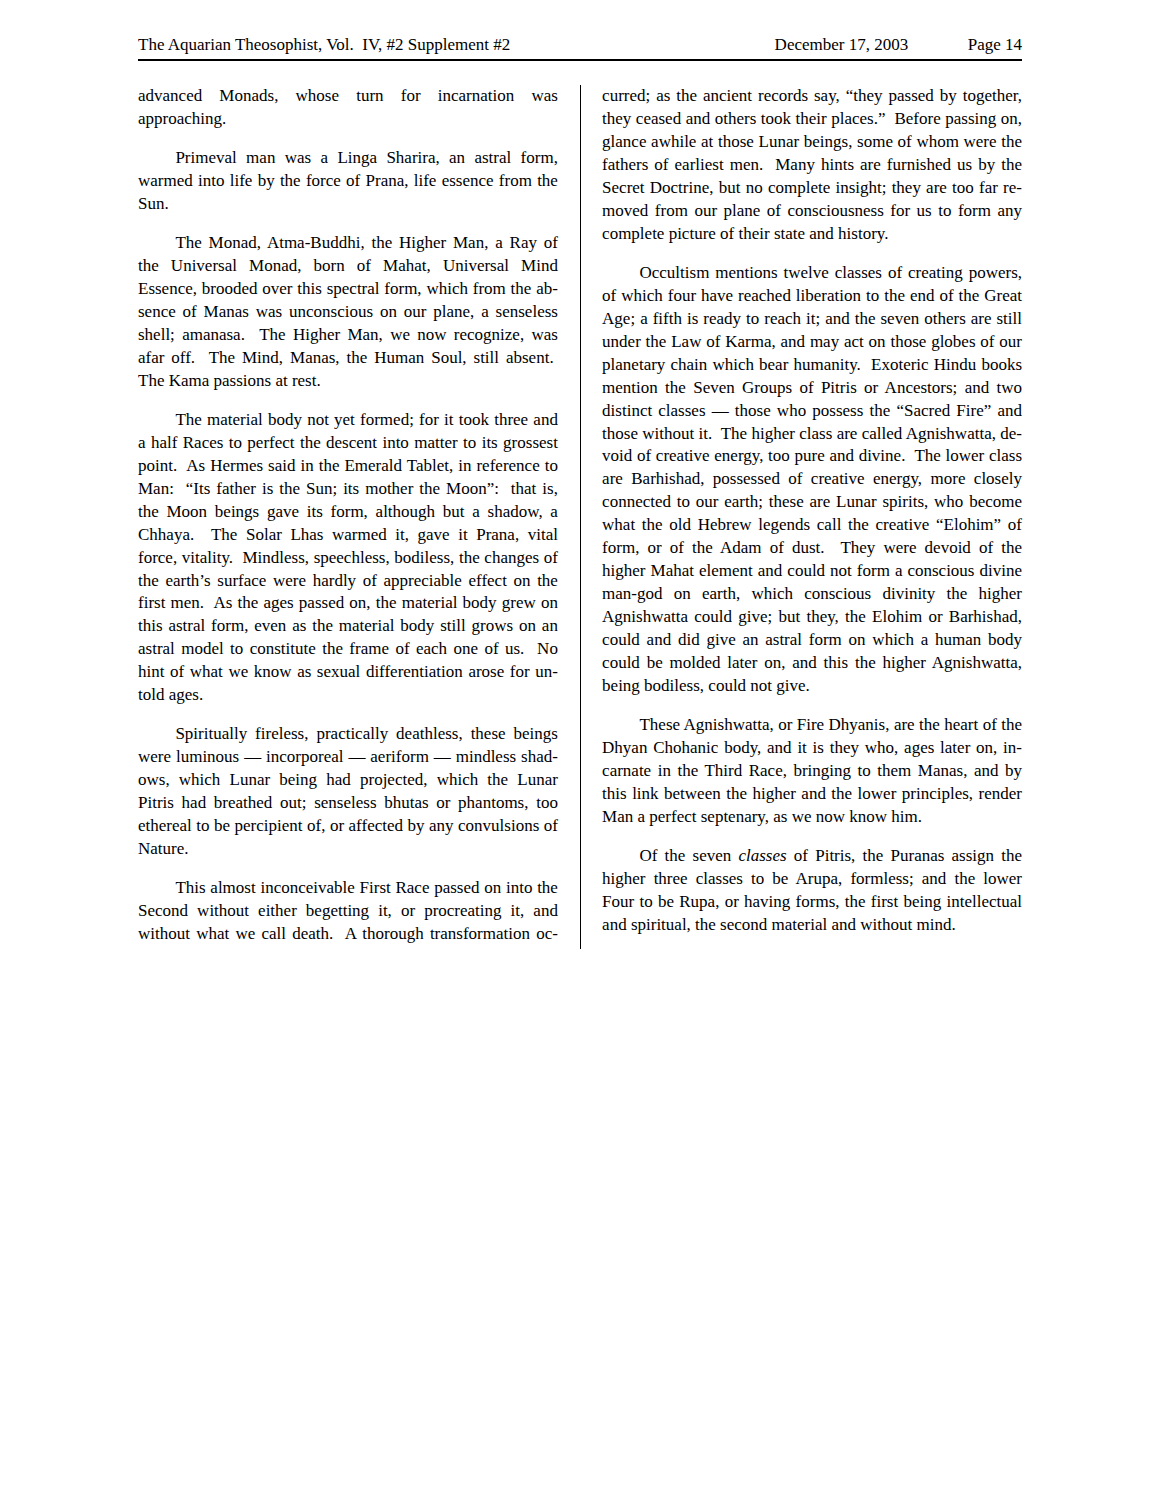The Aquarian Theosophist, Vol. IV, #2 Supplement #2 December 17, 2003 Page 14
advanced Monads, whose turn for incarnation was approaching.
Primeval man was a Linga Sharira, an astral form, warmed into life by the force of Prana, life essence from the Sun.
The Monad, Atma-Buddhi, the Higher Man, a Ray of the Universal Monad, born of Mahat, Universal Mind Essence, brooded over this spectral form, which from the absence of Manas was unconscious on our plane, a senseless shell; amanasa. The Higher Man, we now recognize, was afar off. The Mind, Manas, the Human Soul, still absent. The Kama passions at rest.
The material body not yet formed; for it took three and a half Races to perfect the descent into matter to its grossest point. As Hermes said in the Emerald Tablet, in reference to Man: “Its father is the Sun; its mother the Moon”: that is, the Moon beings gave its form, although but a shadow, a Chhaya. The Solar Lhas warmed it, gave it Prana, vital force, vitality. Mindless, speechless, bodiless, the changes of the earth’s surface were hardly of appreciable effect on the first men. As the ages passed on, the material body grew on this astral form, even as the material body still grows on an astral model to constitute the frame of each one of us. No hint of what we know as sexual differentiation arose for untold ages.
Spiritually fireless, practically deathless, these beings were luminous — incorporeal — aeriform — mindless shadows, which Lunar being had projected, which the Lunar Pitris had breathed out; senseless bhutas or phantoms, too ethereal to be percipient of, or affected by any convulsions of Nature.
This almost inconceivable First Race passed on into the Second without either begetting it, or procreating it, and without what we call death. A thorough transformation occurred; as the ancient records say, “they passed by together, they ceased and others took their places.” Before passing on, glance awhile at those Lunar beings, some of whom were the fathers of earliest men. Many hints are furnished us by the Secret Doctrine, but no complete insight; they are too far removed from our plane of consciousness for us to form any complete picture of their state and history.
Occultism mentions twelve classes of creating powers, of which four have reached liberation to the end of the Great Age; a fifth is ready to reach it; and the seven others are still under the Law of Karma, and may act on those globes of our planetary chain which bear humanity. Exoteric Hindu books mention the Seven Groups of Pitris or Ancestors; and two distinct classes — those who possess the “Sacred Fire” and those without it. The higher class are called Agnishwatta, devoid of creative energy, too pure and divine. The lower class are Barhishad, possessed of creative energy, more closely connected to our earth; these are Lunar spirits, who become what the old Hebrew legends call the creative “Elohim” of form, or of the Adam of dust. They were devoid of the higher Mahat element and could not form a conscious divine man-god on earth, which conscious divinity the higher Agnishwatta could give; but they, the Elohim or Barhishad, could and did give an astral form on which a human body could be molded later on, and this the higher Agnishwatta, being bodiless, could not give.
These Agnishwatta, or Fire Dhyanis, are the heart of the Dhyan Chohanic body, and it is they who, ages later on, incarnate in the Third Race, bringing to them Manas, and by this link between the higher and the lower principles, render Man a perfect septenary, as we now know him.
Of the seven classes of Pitris, the Puranas assign the higher three classes to be Arupa, formless; and the lower Four to be Rupa, or having forms, the first being intellectual and spiritual, the second material and without mind.